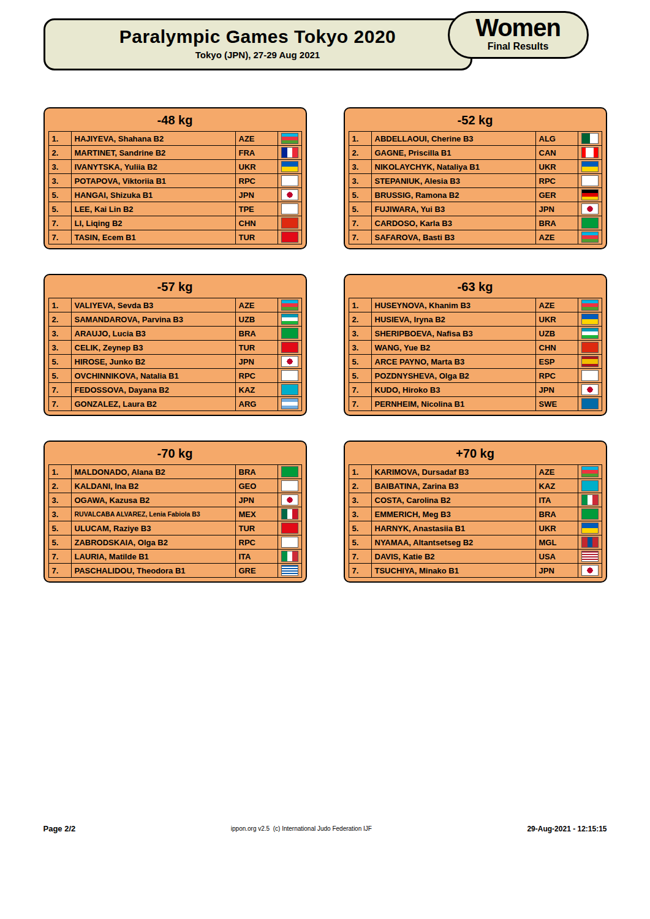Paralympic Games Tokyo 2020
Tokyo (JPN), 27-29 Aug 2021
Women
Final Results
-48 kg
| 1. | HAJIYEVA, Shahana B2 | AZE | |
| 2. | MARTINET, Sandrine B2 | FRA | |
| 3. | IVANYTSKA, Yuliia B2 | UKR | |
| 3. | POTAPOVA, Viktoriia B1 | RPC | |
| 5. | HANGAI, Shizuka B1 | JPN | |
| 5. | LEE, Kai Lin B2 | TPE | |
| 7. | LI, Liqing B2 | CHN | |
| 7. | TASIN, Ecem B1 | TUR | |
-52 kg
| 1. | ABDELLAOUI, Cherine B3 | ALG | |
| 2. | GAGNE, Priscilla B1 | CAN | |
| 3. | NIKOLAYCHYK, Nataliya B1 | UKR | |
| 3. | STEPANIUK, Alesia B3 | RPC | |
| 5. | BRUSSIG, Ramona B2 | GER | |
| 5. | FUJIWARA, Yui B3 | JPN | |
| 7. | CARDOSO, Karla B3 | BRA | |
| 7. | SAFAROVA, Basti B3 | AZE | |
-57 kg
| 1. | VALIYEVA, Sevda B3 | AZE | |
| 2. | SAMANDAROVA, Parvina B3 | UZB | |
| 3. | ARAUJO, Lucia B3 | BRA | |
| 3. | CELIK, Zeynep B3 | TUR | |
| 5. | HIROSE, Junko B2 | JPN | |
| 5. | OVCHINNIKOVA, Natalia B1 | RPC | |
| 7. | FEDOSSOVA, Dayana B2 | KAZ | |
| 7. | GONZALEZ, Laura B2 | ARG | |
-63 kg
| 1. | HUSEYNOVA, Khanim B3 | AZE | |
| 2. | HUSIEVA, Iryna B2 | UKR | |
| 3. | SHERIPBOEVA, Nafisa B3 | UZB | |
| 3. | WANG, Yue B2 | CHN | |
| 5. | ARCE PAYNO, Marta B3 | ESP | |
| 5. | POZDNYSHEVA, Olga B2 | RPC | |
| 7. | KUDO, Hiroko B3 | JPN | |
| 7. | PERNHEIM, Nicolina B1 | SWE | |
-70 kg
| 1. | MALDONADO, Alana B2 | BRA | |
| 2. | KALDANI, Ina B2 | GEO | |
| 3. | OGAWA, Kazusa B2 | JPN | |
| 3. | RUVALCABA ALVAREZ, Lenia Fabiola B3 | MEX | |
| 5. | ULUCAM, Raziye B3 | TUR | |
| 5. | ZABRODSKAIA, Olga B2 | RPC | |
| 7. | LAURIA, Matilde B1 | ITA | |
| 7. | PASCHALIDOU, Theodora B1 | GRE | |
+70 kg
| 1. | KARIMOVA, Dursadaf B3 | AZE | |
| 2. | BAIBATINA, Zarina B3 | KAZ | |
| 3. | COSTA, Carolina B2 | ITA | |
| 3. | EMMERICH, Meg B3 | BRA | |
| 5. | HARNYK, Anastasiia B1 | UKR | |
| 5. | NYAMAA, Altantsetseg B2 | MGL | |
| 7. | DAVIS, Katie B2 | USA | |
| 7. | TSUCHIYA, Minako B1 | JPN | |
Page 2/2
ippon.org v2.5 (c) International Judo Federation IJF
29-Aug-2021 - 12:15:15